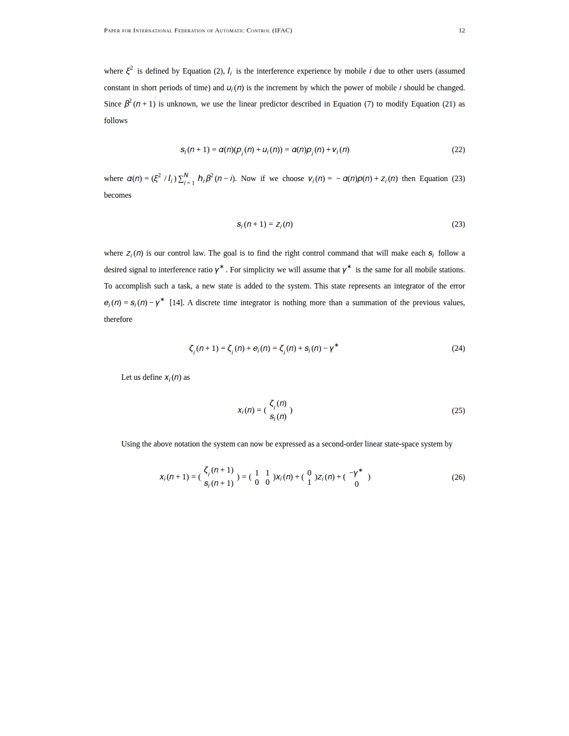Paper for International Federation of Automatic Control (IFAC) 12
where ξ2 is defined by Equation (2), Ii is the interference experience by mobile i due to other users (assumed constant in short periods of time) and ui(n) is the increment by which the power of mobile i should be changed. Since β2(n+1) is unknown, we use the linear predictor described in Equation (7) to modify Equation (21) as follows
si(n+1) = α(n) (pi(n)+ui(n)) = α(n)pi(n) + vi(n)
(22)
where α(n)=(ξ2/Ii)∑i=1Nhiβ2(n−i). Now if we choose vi(n)=−α(n)p(n)+zi(n) then Equation (23) becomes
si(n+1) = zi(n)
(23)
where zi(n) is our control law. The goal is to find the right control command that will make each si follow a desired signal to interference ratio γ∗. For simplicity we will assume that γ∗ is the same for all mobile stations. To accomplish such a task, a new state is added to the system. This state represents an integrator of the error ei(n)=si(n)−γ∗ [14]. A discrete time integrator is nothing more than a summation of the previous values, therefore
ζi(n+1) = ζi(n) + ei(n) = ζi(n) + si(n) − γ∗
(24)
Let us define xi(n) as
xi(n) = ( ζi(n) si(n) )
(25)
Using the above notation the system can now be expressed as a second-order linear state-space system by
xi(n+1) = ( ζi(n+1) si(n+1) ) = ( 11 00 ) xi(n) + ( 0 1 ) zi(n) + ( −γ∗ 0 )
(26)